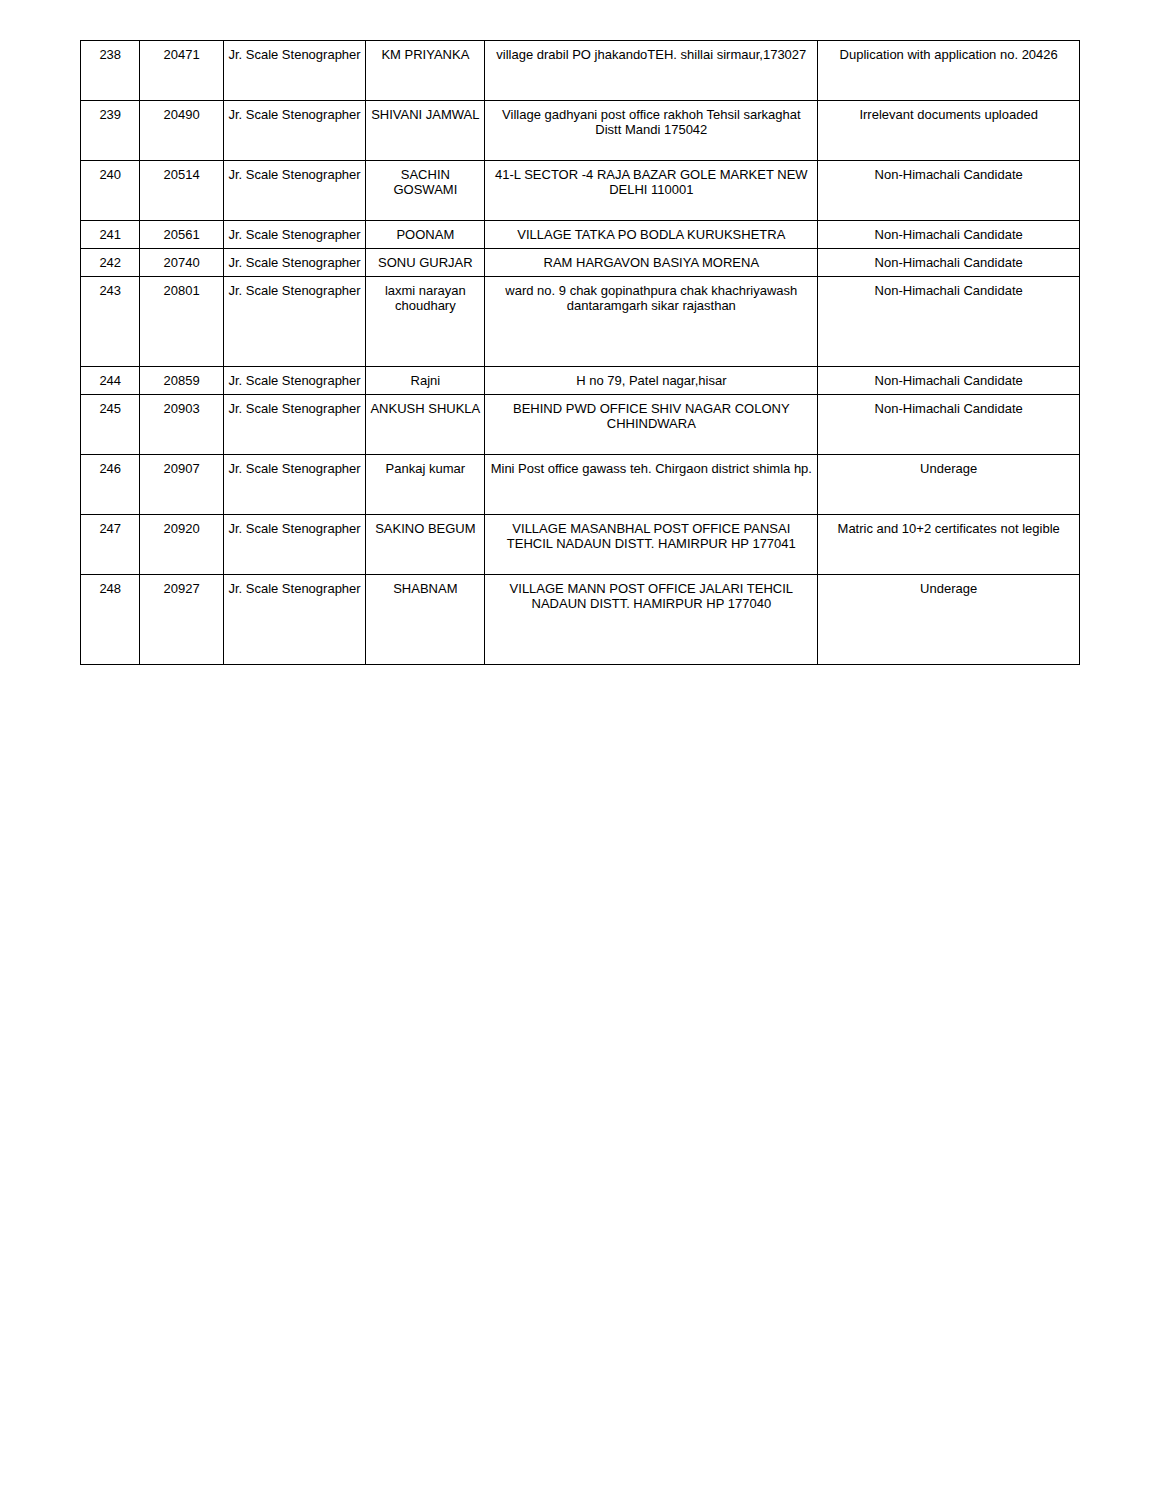| 238 | 20471 | Jr. Scale Stenographer | KM PRIYANKA | village drabil PO jhakandoTEH. shillai sirmaur,173027 | Duplication with application no. 20426 |
| 239 | 20490 | Jr. Scale Stenographer | SHIVANI JAMWAL | Village gadhyani post office rakhoh Tehsil sarkaghat Distt Mandi 175042 | Irrelevant documents uploaded |
| 240 | 20514 | Jr. Scale Stenographer | SACHIN GOSWAMI | 41-L SECTOR -4 RAJA BAZAR GOLE MARKET NEW DELHI 110001 | Non-Himachali Candidate |
| 241 | 20561 | Jr. Scale Stenographer | POONAM | VILLAGE TATKA PO BODLA KURUKSHETRA | Non-Himachali Candidate |
| 242 | 20740 | Jr. Scale Stenographer | SONU GURJAR | RAM HARGAVON BASIYA MORENA | Non-Himachali Candidate |
| 243 | 20801 | Jr. Scale Stenographer | laxmi narayan choudhary | ward no. 9 chak gopinathpura chak khachriyawash dantaramgarh sikar rajasthan | Non-Himachali Candidate |
| 244 | 20859 | Jr. Scale Stenographer | Rajni | H no 79, Patel nagar,hisar | Non-Himachali Candidate |
| 245 | 20903 | Jr. Scale Stenographer | ANKUSH SHUKLA | BEHIND PWD OFFICE SHIV NAGAR COLONY CHHINDWARA | Non-Himachali Candidate |
| 246 | 20907 | Jr. Scale Stenographer | Pankaj kumar | Mini Post office gawass teh. Chirgaon district shimla hp. | Underage |
| 247 | 20920 | Jr. Scale Stenographer | SAKINO BEGUM | VILLAGE MASANBHAL POST OFFICE PANSAI TEHCIL NADAUN DISTT. HAMIRPUR HP 177041 | Matric and 10+2 certificates not legible |
| 248 | 20927 | Jr. Scale Stenographer | SHABNAM | VILLAGE MANN POST OFFICE JALARI TEHCIL NADAUN DISTT. HAMIRPUR HP 177040 | Underage |